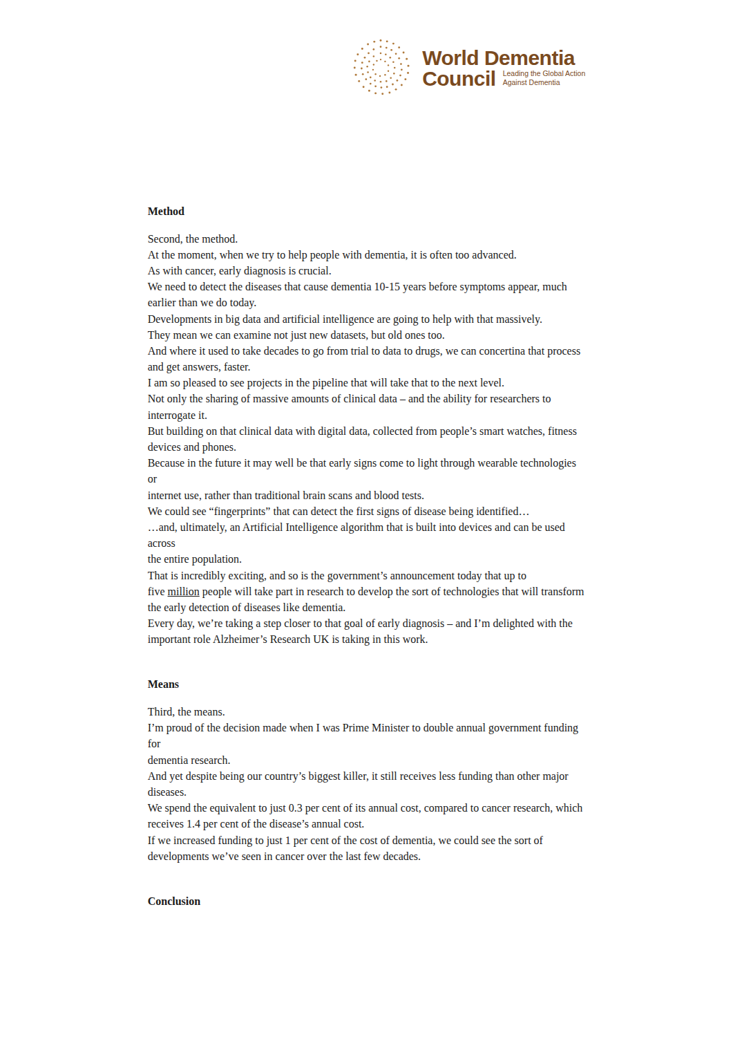World Dementia Council Leading the Global Action Against Dementia
Method
Second, the method. At the moment, when we try to help people with dementia, it is often too advanced. As with cancer, early diagnosis is crucial. We need to detect the diseases that cause dementia 10-15 years before symptoms appear, much earlier than we do today. Developments in big data and artificial intelligence are going to help with that massively. They mean we can examine not just new datasets, but old ones too. And where it used to take decades to go from trial to data to drugs, we can concertina that process and get answers, faster. I am so pleased to see projects in the pipeline that will take that to the next level. Not only the sharing of massive amounts of clinical data – and the ability for researchers to interrogate it. But building on that clinical data with digital data, collected from people’s smart watches, fitness devices and phones. Because in the future it may well be that early signs come to light through wearable technologies or internet use, rather than traditional brain scans and blood tests. We could see “fingerprints” that can detect the first signs of disease being identified… …and, ultimately, an Artificial Intelligence algorithm that is built into devices and can be used across the entire population. That is incredibly exciting, and so is the government’s announcement today that up to five million people will take part in research to develop the sort of technologies that will transform the early detection of diseases like dementia. Every day, we’re taking a step closer to that goal of early diagnosis – and I’m delighted with the important role Alzheimer’s Research UK is taking in this work.
Means
Third, the means. I’m proud of the decision made when I was Prime Minister to double annual government funding for dementia research. And yet despite being our country’s biggest killer, it still receives less funding than other major diseases. We spend the equivalent to just 0.3 per cent of its annual cost, compared to cancer research, which receives 1.4 per cent of the disease’s annual cost. If we increased funding to just 1 per cent of the cost of dementia, we could see the sort of developments we’ve seen in cancer over the last few decades.
Conclusion